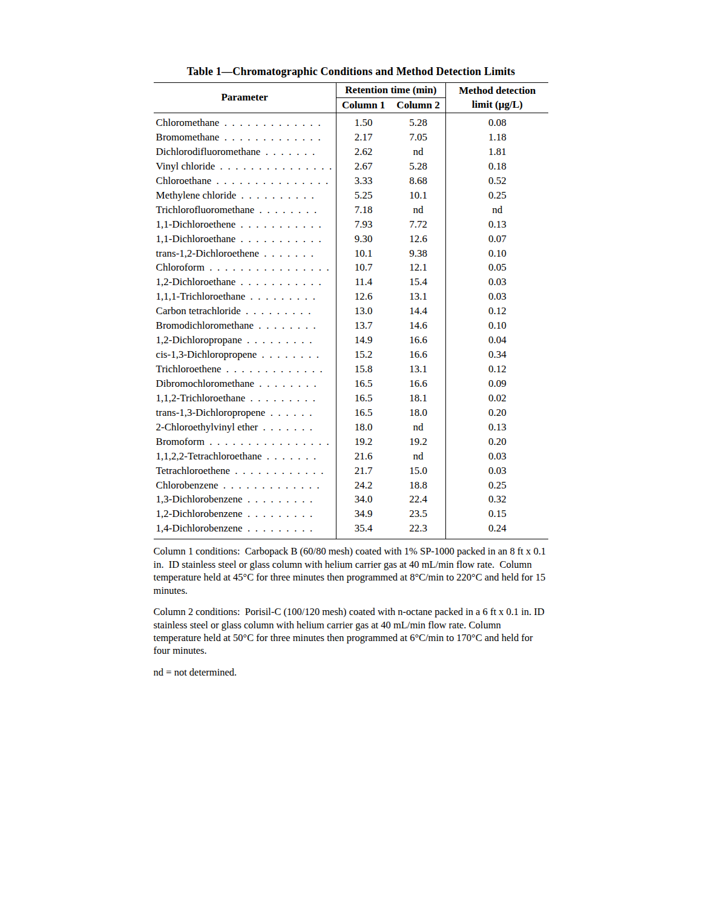Table 1—Chromatographic Conditions and Method Detection Limits
| Parameter | Retention time (min) | Method detection limit ( µ g/L) |
| --- | --- | --- |
| Column 1 | Column 2 |
| Chloromethane . . . . . . . . . . . . . | 1.50 | 5.28 | 0.08 |
| Bromomethane . . . . . . . . . . . . . | 2.17 | 7.05 | 1.18 |
| Dichlorodifluoromethane . . . . . . . | 2.62 | nd | 1.81 |
| Vinyl chloride . . . . . . . . . . . . . . . | 2.67 | 5.28 | 0.18 |
| Chloroethane . . . . . . . . . . . . . . . | 3.33 | 8.68 | 0.52 |
| Methylene chloride . . . . . . . . . . | 5.25 | 10.1 | 0.25 |
| Trichlorofluoromethane . . . . . . . . | 7.18 | nd | nd |
| 1,1-Dichloroethene . . . . . . . . . . . | 7.93 | 7.72 | 0.13 |
| 1,1-Dichloroethane . . . . . . . . . . . | 9.30 | 12.6 | 0.07 |
| trans-1,2-Dichloroethene . . . . . . . | 10.1 | 9.38 | 0.10 |
| Chloroform . . . . . . . . . . . . . . . . | 10.7 | 12.1 | 0.05 |
| 1,2-Dichloroethane . . . . . . . . . . . | 11.4 | 15.4 | 0.03 |
| 1,1,1-Trichloroethane . . . . . . . . . | 12.6 | 13.1 | 0.03 |
| Carbon tetrachloride . . . . . . . . . | 13.0 | 14.4 | 0.12 |
| Bromodichloromethane . . . . . . . . | 13.7 | 14.6 | 0.10 |
| 1,2-Dichloropropane . . . . . . . . . | 14.9 | 16.6 | 0.04 |
| cis-1,3-Dichloropropene . . . . . . . . | 15.2 | 16.6 | 0.34 |
| Trichloroethene . . . . . . . . . . . . . | 15.8 | 13.1 | 0.12 |
| Dibromochloromethane . . . . . . . . | 16.5 | 16.6 | 0.09 |
| 1,1,2-Trichloroethane . . . . . . . . . | 16.5 | 18.1 | 0.02 |
| trans-1,3-Dichloropropene . . . . . . | 16.5 | 18.0 | 0.20 |
| 2-Chloroethylvinyl ether . . . . . . . | 18.0 | nd | 0.13 |
| Bromoform . . . . . . . . . . . . . . . . | 19.2 | 19.2 | 0.20 |
| 1,1,2,2-Tetrachloroethane . . . . . . . | 21.6 | nd | 0.03 |
| Tetrachloroethene . . . . . . . . . . . . | 21.7 | 15.0 | 0.03 |
| Chlorobenzene . . . . . . . . . . . . . | 24.2 | 18.8 | 0.25 |
| 1,3-Dichlorobenzene . . . . . . . . . | 34.0 | 22.4 | 0.32 |
| 1,2-Dichlorobenzene . . . . . . . . . | 34.9 | 23.5 | 0.15 |
| 1,4-Dichlorobenzene . . . . . . . . . | 35.4 | 22.3 | 0.24 |
Column 1 conditions: Carbopack B (60/80 mesh) coated with 1% SP-1000 packed in an 8 ft x 0.1 in. ID stainless steel or glass column with helium carrier gas at 40 mL/min flow rate. Column temperature held at 45°C for three minutes then programmed at 8°C/min to 220°C and held for 15 minutes.
Column 2 conditions: Porisil-C (100/120 mesh) coated with n-octane packed in a 6 ft x 0.1 in. ID stainless steel or glass column with helium carrier gas at 40 mL/min flow rate. Column temperature held at 50°C for three minutes then programmed at 6°C/min to 170°C and held for four minutes.
nd = not determined.